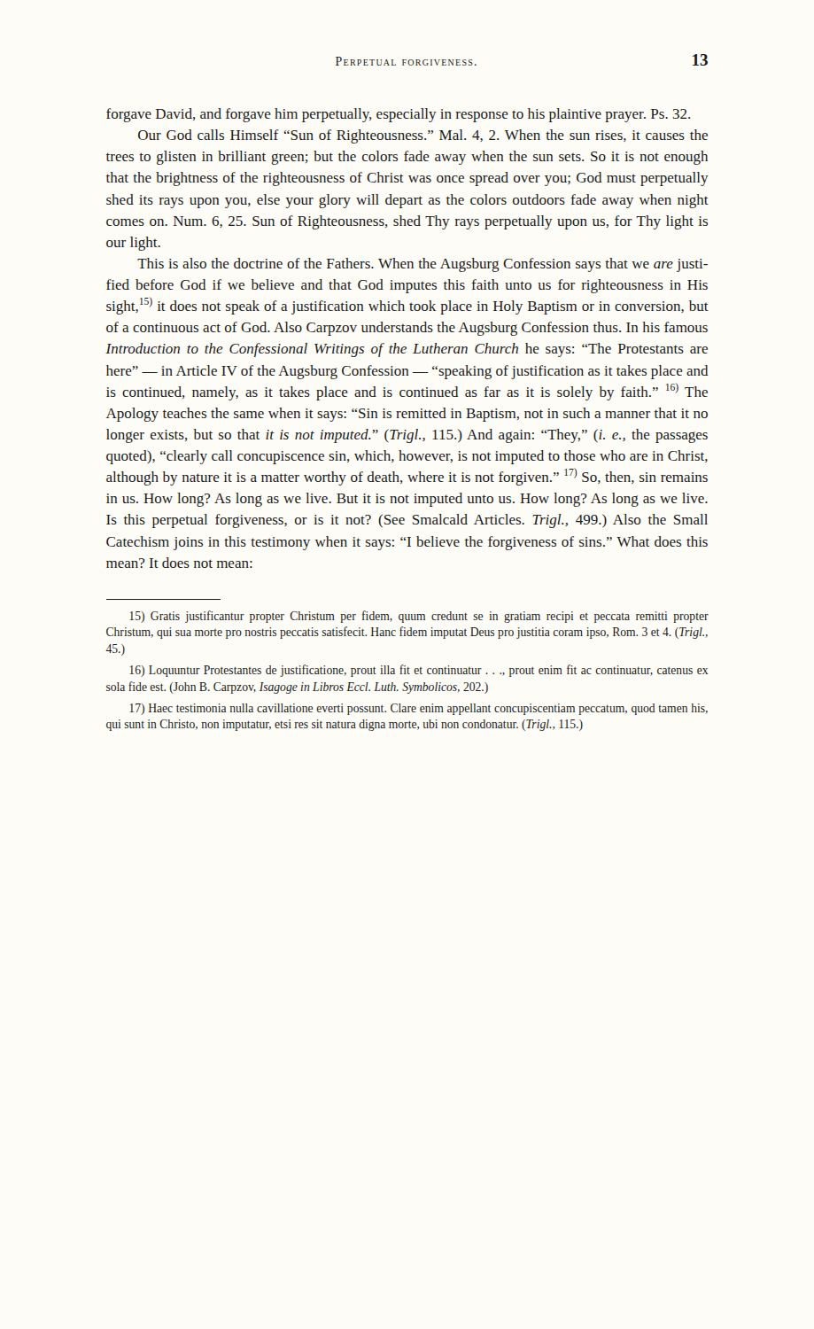Perpetual Forgiveness. 13
forgave David, and forgave him perpetually, especially in response to his plaintive prayer. Ps. 32.
Our God calls Himself “Sun of Righteousness.” Mal. 4, 2. When the sun rises, it causes the trees to glisten in brilliant green; but the colors fade away when the sun sets. So it is not enough that the brightness of the righteousness of Christ was once spread over you; God must perpetually shed its rays upon you, else your glory will depart as the colors outdoors fade away when night comes on. Num. 6, 25. Sun of Righteousness, shed Thy rays perpetually upon us, for Thy light is our light.
This is also the doctrine of the Fathers. When the Augsburg Confession says that we are justified before God if we believe and that God imputes this faith unto us for righteousness in His sight,15) it does not speak of a justification which took place in Holy Baptism or in conversion, but of a continuous act of God. Also Carpzov understands the Augsburg Confession thus. In his famous Introduction to the Confessional Writings of the Lutheran Church he says: “The Protestants are here” — in Article IV of the Augsburg Confession — “speaking of justification as it takes place and is continued, namely, as it takes place and is continued as far as it is solely by faith.” 16) The Apology teaches the same when it says: “Sin is remitted in Baptism, not in such a manner that it no longer exists, but so that it is not imputed.” (Trigl., 115.) And again: “They,” (i. e., the passages quoted), “clearly call concupiscence sin, which, however, is not imputed to those who are in Christ, although by nature it is a matter worthy of death, where it is not forgiven.” 17) So, then, sin remains in us. How long? As long as we live. But it is not imputed unto us. How long? As long as we live. Is this perpetual forgiveness, or is it not? (See Smalcald Articles. Trigl., 499.) Also the Small Catechism joins in this testimony when it says: “I believe the forgiveness of sins.” What does this mean? It does not mean:
15) Gratis justificantur propter Christum per fidem, quum credunt se in gratiam recipi et peccata remitti propter Christum, qui sua morte pro nostris peccatis satisfecit. Hanc fidem imputat Deus pro justitia coram ipso, Rom. 3 et 4. (Trigl., 45.)
16) Loquuntur Protestantes de justificatione, prout illa fit et continuatur . . ., prout enim fit ac continuatur, catenus ex sola fide est. (John B. Carpzov, Isagoge in Libros Eccl. Luth. Symbolicos, 202.)
17) Haec testimonia nulla cavillatione everti possunt. Clare enim appellant concupiscentiam peccatum, quod tamen his, qui sunt in Christo, non imputatur, etsi res sit natura digna morte, ubi non condonatur. (Trigl., 115.)